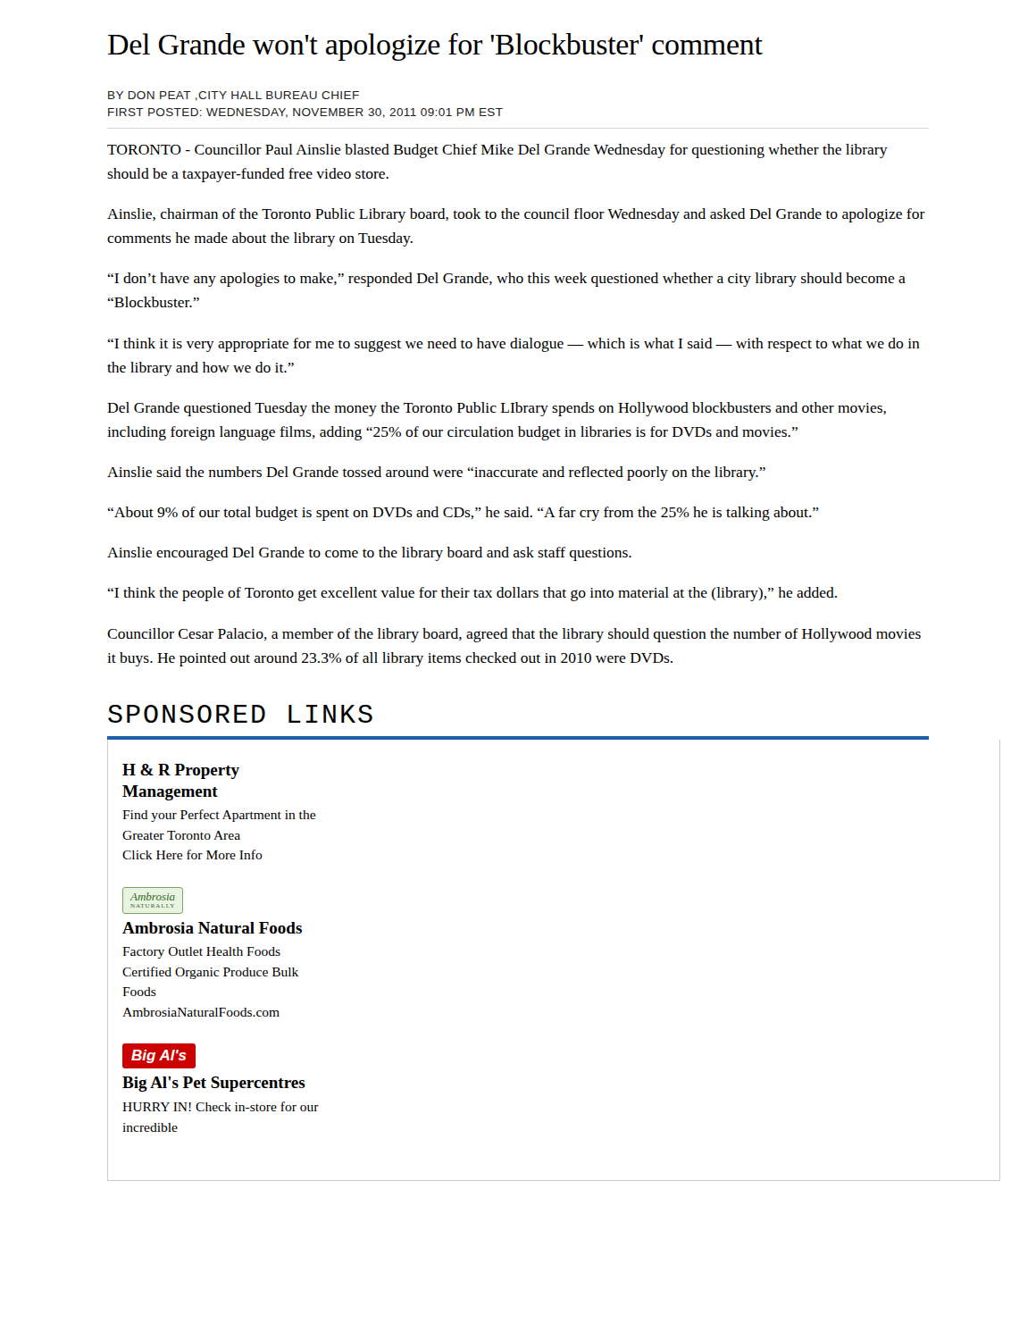Del Grande won't apologize for 'Blockbuster' comment
By Don Peat ,City Hall Bureau Chief
First posted: Wednesday, November 30, 2011 09:01 PM EST
TORONTO - Councillor Paul Ainslie blasted Budget Chief Mike Del Grande Wednesday for questioning whether the library should be a taxpayer-funded free video store.
Ainslie, chairman of the Toronto Public Library board, took to the council floor Wednesday and asked Del Grande to apologize for comments he made about the library on Tuesday.
“I don’t have any apologies to make,” responded Del Grande, who this week questioned whether a city library should become a “Blockbuster.”
“I think it is very appropriate for me to suggest we need to have dialogue — which is what I said — with respect to what we do in the library and how we do it.”
Del Grande questioned Tuesday the money the Toronto Public LIbrary spends on Hollywood blockbusters and other movies, including foreign language films, adding “25% of our circulation budget in libraries is for DVDs and movies.”
Ainslie said the numbers Del Grande tossed around were “inaccurate and reflected poorly on the library.”
“About 9% of our total budget is spent on DVDs and CDs,” he said. “A far cry from the 25% he is talking about.”
Ainslie encouraged Del Grande to come to the library board and ask staff questions.
“I think the people of Toronto get excellent value for their tax dollars that go into material at the (library),” he added.
Councillor Cesar Palacio, a member of the library board, agreed that the library should question the number of Hollywood movies it buys. He pointed out around 23.3% of all library items checked out in 2010 were DVDs.
SPONSORED LINKS
H & R Property Management
Find your Perfect Apartment in the Greater Toronto Area
Click Here for More Info
AmbrosiaNATURALLY
Ambrosia Natural Foods
Factory Outlet Health Foods Certified Organic Produce Bulk Foods
AmbrosiaNaturalFoods.com
Big Al's
Big Al's Pet Supercentres
HURRY IN! Check in-store for our incredible